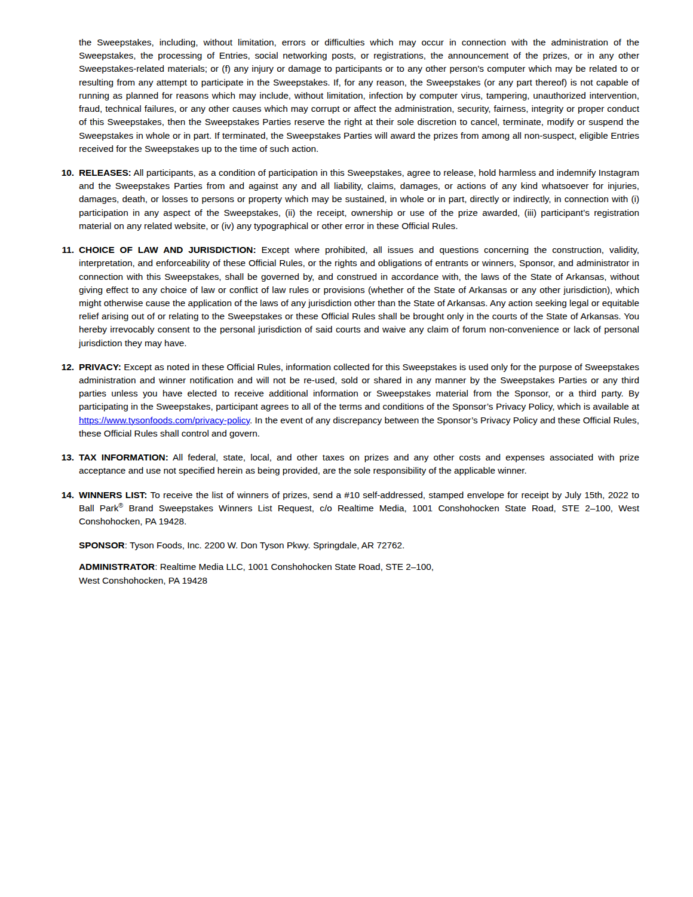the Sweepstakes, including, without limitation, errors or difficulties which may occur in connection with the administration of the Sweepstakes, the processing of Entries, social networking posts, or registrations, the announcement of the prizes, or in any other Sweepstakes-related materials; or (f) any injury or damage to participants or to any other person's computer which may be related to or resulting from any attempt to participate in the Sweepstakes. If, for any reason, the Sweepstakes (or any part thereof) is not capable of running as planned for reasons which may include, without limitation, infection by computer virus, tampering, unauthorized intervention, fraud, technical failures, or any other causes which may corrupt or affect the administration, security, fairness, integrity or proper conduct of this Sweepstakes, then the Sweepstakes Parties reserve the right at their sole discretion to cancel, terminate, modify or suspend the Sweepstakes in whole or in part. If terminated, the Sweepstakes Parties will award the prizes from among all non-suspect, eligible Entries received for the Sweepstakes up to the time of such action.
10. RELEASES: All participants, as a condition of participation in this Sweepstakes, agree to release, hold harmless and indemnify Instagram and the Sweepstakes Parties from and against any and all liability, claims, damages, or actions of any kind whatsoever for injuries, damages, death, or losses to persons or property which may be sustained, in whole or in part, directly or indirectly, in connection with (i) participation in any aspect of the Sweepstakes, (ii) the receipt, ownership or use of the prize awarded, (iii) participant’s registration material on any related website, or (iv) any typographical or other error in these Official Rules.
11. CHOICE OF LAW AND JURISDICTION: Except where prohibited, all issues and questions concerning the construction, validity, interpretation, and enforceability of these Official Rules, or the rights and obligations of entrants or winners, Sponsor, and administrator in connection with this Sweepstakes, shall be governed by, and construed in accordance with, the laws of the State of Arkansas, without giving effect to any choice of law or conflict of law rules or provisions (whether of the State of Arkansas or any other jurisdiction), which might otherwise cause the application of the laws of any jurisdiction other than the State of Arkansas. Any action seeking legal or equitable relief arising out of or relating to the Sweepstakes or these Official Rules shall be brought only in the courts of the State of Arkansas. You hereby irrevocably consent to the personal jurisdiction of said courts and waive any claim of forum non-convenience or lack of personal jurisdiction they may have.
12. PRIVACY: Except as noted in these Official Rules, information collected for this Sweepstakes is used only for the purpose of Sweepstakes administration and winner notification and will not be re-used, sold or shared in any manner by the Sweepstakes Parties or any third parties unless you have elected to receive additional information or Sweepstakes material from the Sponsor, or a third party. By participating in the Sweepstakes, participant agrees to all of the terms and conditions of the Sponsor’s Privacy Policy, which is available at https://www.tysonfoods.com/privacy-policy. In the event of any discrepancy between the Sponsor’s Privacy Policy and these Official Rules, these Official Rules shall control and govern.
13. TAX INFORMATION: All federal, state, local, and other taxes on prizes and any other costs and expenses associated with prize acceptance and use not specified herein as being provided, are the sole responsibility of the applicable winner.
14. WINNERS LIST: To receive the list of winners of prizes, send a #10 self-addressed, stamped envelope for receipt by July 15th, 2022 to Ball Park® Brand Sweepstakes Winners List Request, c/o Realtime Media, 1001 Conshohocken State Road, STE 2–100, West Conshohocken, PA 19428.
SPONSOR: Tyson Foods, Inc. 2200 W. Don Tyson Pkwy. Springdale, AR 72762.
ADMINISTRATOR: Realtime Media LLC, 1001 Conshohocken State Road, STE 2–100,
West Conshohocken, PA 19428